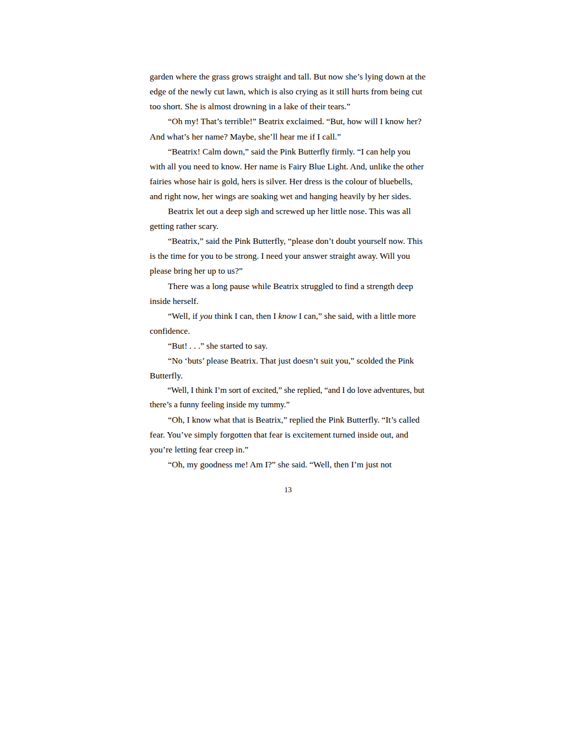garden where the grass grows straight and tall. But now she’s lying down at the edge of the newly cut lawn, which is also crying as it still hurts from being cut too short. She is almost drowning in a lake of their tears.”
“Oh my! That’s terrible!” Beatrix exclaimed. “But, how will I know her? And what’s her name? Maybe, she’ll hear me if I call.”
“Beatrix! Calm down,” said the Pink Butterfly firmly. “I can help you with all you need to know. Her name is Fairy Blue Light. And, unlike the other fairies whose hair is gold, hers is silver. Her dress is the colour of bluebells, and right now, her wings are soaking wet and hanging heavily by her sides.
Beatrix let out a deep sigh and screwed up her little nose. This was all getting rather scary.
“Beatrix,” said the Pink Butterfly, “please don’t doubt yourself now. This is the time for you to be strong. I need your answer straight away. Will you please bring her up to us?”
There was a long pause while Beatrix struggled to find a strength deep inside herself.
“Well, if you think I can, then I know I can,” she said, with a little more confidence.
“But! . . .” she started to say.
“No ‘buts’ please Beatrix. That just doesn’t suit you,” scolded the Pink Butterfly.
“Well, I think I’m sort of excited,” she replied, “and I do love adventures, but there’s a funny feeling inside my tummy.”
“Oh, I know what that is Beatrix,” replied the Pink Butterfly. “It’s called fear. You’ve simply forgotten that fear is excitement turned inside out, and you’re letting fear creep in.”
“Oh, my goodness me! Am I?” she said. “Well, then I’m just not
13